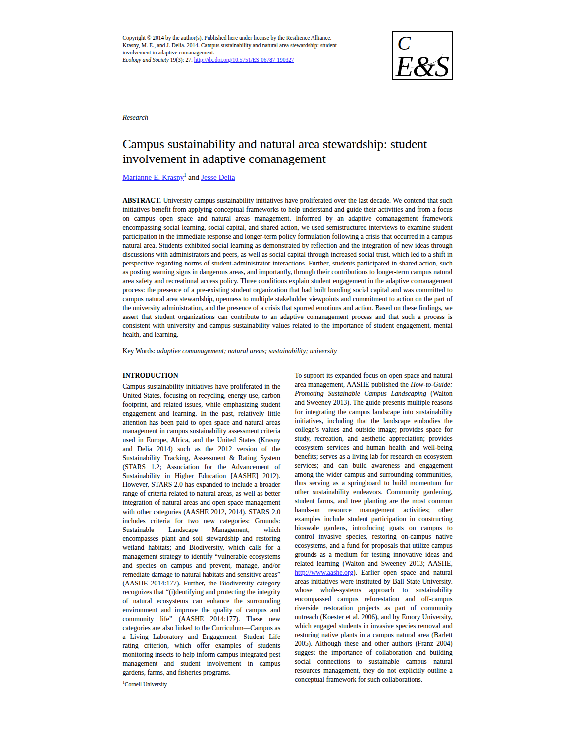Copyright © 2014 by the author(s). Published here under license by the Resilience Alliance.
Krasny, M. E., and J. Delia. 2014. Campus sustainability and natural area stewardship: student involvement in adaptive comanagement.
Ecology and Society 19(3): 27. http://dx.doi.org/10.5751/ES-06787-190327
C E&S
Research
Campus sustainability and natural area stewardship: student involvement in adaptive comanagement
Marianne E. Krasny1 and Jesse Delia
ABSTRACT. University campus sustainability initiatives have proliferated over the last decade. We contend that such initiatives benefit from applying conceptual frameworks to help understand and guide their activities and from a focus on campus open space and natural areas management. Informed by an adaptive comanagement framework encompassing social learning, social capital, and shared action, we used semistructured interviews to examine student participation in the immediate response and longer-term policy formulation following a crisis that occurred in a campus natural area. Students exhibited social learning as demonstrated by reflection and the integration of new ideas through discussions with administrators and peers, as well as social capital through increased social trust, which led to a shift in perspective regarding norms of student-administrator interactions. Further, students participated in shared action, such as posting warning signs in dangerous areas, and importantly, through their contributions to longer-term campus natural area safety and recreational access policy. Three conditions explain student engagement in the adaptive comanagement process: the presence of a pre-existing student organization that had built bonding social capital and was committed to campus natural area stewardship, openness to multiple stakeholder viewpoints and commitment to action on the part of the university administration, and the presence of a crisis that spurred emotions and action. Based on these findings, we assert that student organizations can contribute to an adaptive comanagement process and that such a process is consistent with university and campus sustainability values related to the importance of student engagement, mental health, and learning.
Key Words: adaptive comanagement; natural areas; sustainability; university
INTRODUCTION
Campus sustainability initiatives have proliferated in the United States, focusing on recycling, energy use, carbon footprint, and related issues, while emphasizing student engagement and learning. In the past, relatively little attention has been paid to open space and natural areas management in campus sustainability assessment criteria used in Europe, Africa, and the United States (Krasny and Delia 2014) such as the 2012 version of the Sustainability Tracking, Assessment & Rating System (STARS 1.2; Association for the Advancement of Sustainability in Higher Education [AASHE] 2012). However, STARS 2.0 has expanded to include a broader range of criteria related to natural areas, as well as better integration of natural areas and open space management with other categories (AASHE 2012, 2014). STARS 2.0 includes criteria for two new categories: Grounds: Sustainable Landscape Management, which encompasses plant and soil stewardship and restoring wetland habitats; and Biodiversity, which calls for a management strategy to identify “vulnerable ecosystems and species on campus and prevent, manage, and/or remediate damage to natural habitats and sensitive areas” (AASHE 2014:177). Further, the Biodiversity category recognizes that “(i)dentifying and protecting the integrity of natural ecosystems can enhance the surrounding environment and improve the quality of campus and community life” (AASHE 2014:177). These new categories are also linked to the Curriculum—Campus as a Living Laboratory and Engagement—Student Life rating criterion, which offer examples of students monitoring insects to help inform campus integrated pest management and student involvement in campus gardens, farms, and fisheries programs.
To support its expanded focus on open space and natural area management, AASHE published the How-to-Guide: Promoting Sustainable Campus Landscaping (Walton and Sweeney 2013). The guide presents multiple reasons for integrating the campus landscape into sustainability initiatives, including that the landscape embodies the college’s values and outside image; provides space for study, recreation, and aesthetic appreciation; provides ecosystem services and human health and well-being benefits; serves as a living lab for research on ecosystem services; and can build awareness and engagement among the wider campus and surrounding communities, thus serving as a springboard to build momentum for other sustainability endeavors. Community gardening, student farms, and tree planting are the most common hands-on resource management activities; other examples include student participation in constructing bioswale gardens, introducing goats on campus to control invasive species, restoring on-campus native ecosystems, and a fund for proposals that utilize campus grounds as a medium for testing innovative ideas and related learning (Walton and Sweeney 2013; AASHE, http://www.aashe.org). Earlier open space and natural areas initiatives were instituted by Ball State University, whose whole-systems approach to sustainability encompassed campus reforestation and off-campus riverside restoration projects as part of community outreach (Koester et al. 2006), and by Emory University, which engaged students in invasive species removal and restoring native plants in a campus natural area (Barlett 2005). Although these and other authors (Franz 2004) suggest the importance of collaboration and building social connections to sustainable campus natural resources management, they do not explicitly outline a conceptual framework for such collaborations.
1Cornell University